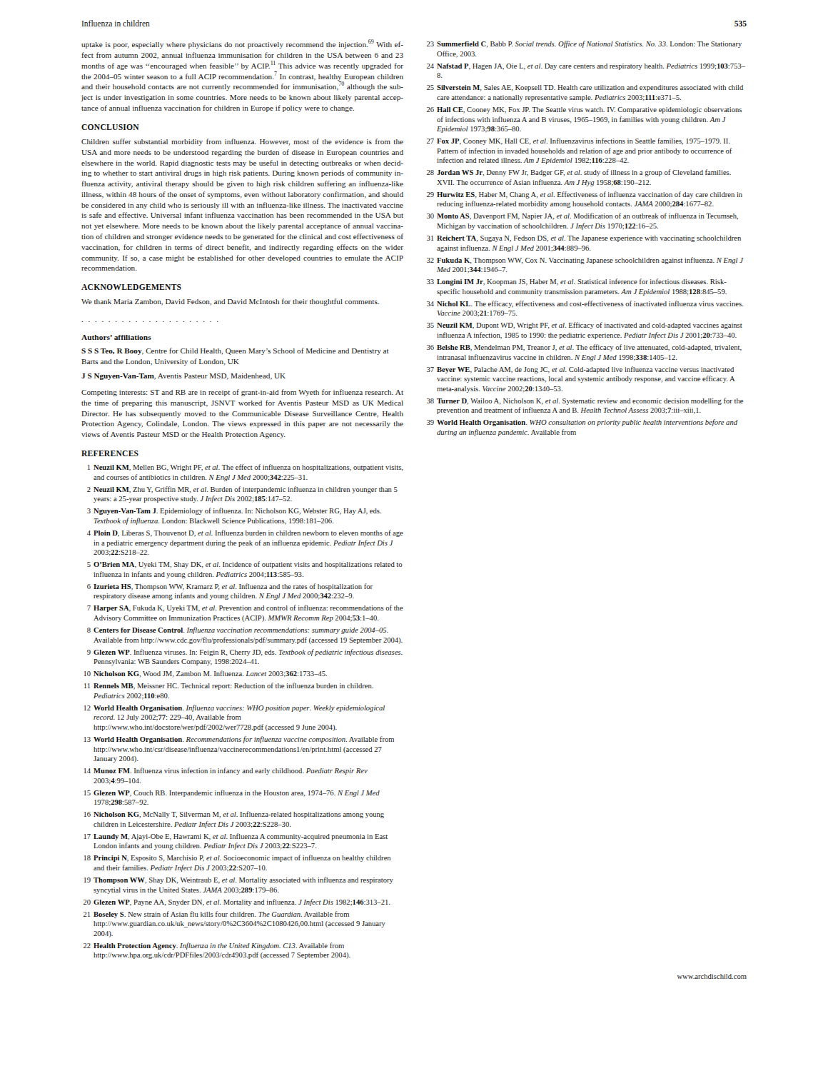Influenza in children
535
Arch Dis Child: first published as 10.1136/adc.2004.051896 on 25 April 2005. Downloaded from http://adc.bmj.com/ on July 7, 2022 by guest. Protected by copyright.
uptake is poor, especially where physicians do not proactively recommend the injection.69 With effect from autumn 2002, annual influenza immunisation for children in the USA between 6 and 23 months of age was ‘‘encouraged when feasible’’ by ACIP.11 This advice was recently upgraded for the 2004–05 winter season to a full ACIP recommendation.7 In contrast, healthy European children and their household contacts are not currently recommended for immunisation,70 although the subject is under investigation in some countries. More needs to be known about likely parental acceptance of annual influenza vaccination for children in Europe if policy were to change.
Conclusion
Children suffer substantial morbidity from influenza. However, most of the evidence is from the USA and more needs to be understood regarding the burden of disease in European countries and elsewhere in the world. Rapid diagnostic tests may be useful in detecting outbreaks or when deciding to whether to start antiviral drugs in high risk patients. During known periods of community influenza activity, antiviral therapy should be given to high risk children suffering an influenza-like illness, within 48 hours of the onset of symptoms, even without laboratory confirmation, and should be considered in any child who is seriously ill with an influenza-like illness. The inactivated vaccine is safe and effective. Universal infant influenza vaccination has been recommended in the USA but not yet elsewhere. More needs to be known about the likely parental acceptance of annual vaccination of children and stronger evidence needs to be generated for the clinical and cost effectiveness of vaccination, for children in terms of direct benefit, and indirectly regarding effects on the wider community. If so, a case might be established for other developed countries to emulate the ACIP recommendation.
Acknowledgements
We thank Maria Zambon, David Fedson, and David McIntosh for their thoughtful comments.
. . . . . . . . . . . . . . . . . . . . .
Authors’ affiliations
S S S Teo, R Booy, Centre for Child Health, Queen Mary’s School of Medicine and Dentistry at Barts and the London, University of London, UK
J S Nguyen-Van-Tam, Aventis Pasteur MSD, Maidenhead, UK
Competing interests: ST and RB are in receipt of grant-in-aid from Wyeth for influenza research. At the time of preparing this manuscript, JSNVT worked for Aventis Pasteur MSD as UK Medical Director. He has subsequently moved to the Communicable Disease Surveillance Centre, Health Protection Agency, Colindale, London. The views expressed in this paper are not necessarily the views of Aventis Pasteur MSD or the Health Protection Agency.
References
Neuzil KM, Mellen BG, Wright PF, et al. The effect of influenza on hospitalizations, outpatient visits, and courses of antibiotics in children. N Engl J Med 2000;342:225–31.
Neuzil KM, Zhu Y, Griffin MR, et al. Burden of interpandemic influenza in children younger than 5 years: a 25-year prospective study. J Infect Dis 2002;185:147–52.
Nguyen-Van-Tam J. Epidemiology of influenza. In: Nicholson KG, Webster RG, Hay AJ, eds. Textbook of influenza. London: Blackwell Science Publications, 1998:181–206.
Ploin D, Liberas S, Thouvenot D, et al. Influenza burden in children newborn to eleven months of age in a pediatric emergency department during the peak of an influenza epidemic. Pediatr Infect Dis J 2003;22:S218–22.
O’Brien MA, Uyeki TM, Shay DK, et al. Incidence of outpatient visits and hospitalizations related to influenza in infants and young children. Pediatrics 2004;113:585–93.
Izurieta HS, Thompson WW, Kramarz P, et al. Influenza and the rates of hospitalization for respiratory disease among infants and young children. N Engl J Med 2000;342:232–9.
Harper SA, Fukuda K, Uyeki TM, et al. Prevention and control of influenza: recommendations of the Advisory Committee on Immunization Practices (ACIP). MMWR Recomm Rep 2004;53:1–40.
Centers for Disease Control. Influenza vaccination recommendations: summary guide 2004–05. Available from http://www.cdc.gov/flu/professionals/pdf/summary.pdf (accessed 19 September 2004).
Glezen WP. Influenza viruses. In: Feigin R, Cherry JD, eds. Textbook of pediatric infectious diseases. Pennsylvania: WB Saunders Company, 1998:2024–41.
Nicholson KG, Wood JM, Zambon M. Influenza. Lancet 2003;362:1733–45.
Rennels MB, Meissner HC. Technical report: Reduction of the influenza burden in children. Pediatrics 2002;110:e80.
World Health Organisation. Influenza vaccines: WHO position paper. Weekly epidemiological record. 12 July 2002;77: 229–40, Available from http://www.who.int/docstore/wer/pdf/2002/wer7728.pdf (accessed 9 June 2004).
World Health Organisation. Recommendations for influenza vaccine composition. Available from http://www.who.int/csr/disease/influenza/vaccinerecommendations1/en/print.html (accessed 27 January 2004).
Munoz FM. Influenza virus infection in infancy and early childhood. Paediatr Respir Rev 2003;4:99–104.
Glezen WP, Couch RB. Interpandemic influenza in the Houston area, 1974–76. N Engl J Med 1978;298:587–92.
Nicholson KG, McNally T, Silverman M, et al. Influenza-related hospitalizations among young children in Leicestershire. Pediatr Infect Dis J 2003;22:S228–30.
Laundy M, Ajayi-Obe E, Hawrami K, et al. Influenza A community-acquired pneumonia in East London infants and young children. Pediatr Infect Dis J 2003;22:S223–7.
Principi N, Esposito S, Marchisio P, et al. Socioeconomic impact of influenza on healthy children and their families. Pediatr Infect Dis J 2003;22:S207–10.
Thompson WW, Shay DK, Weintraub E, et al. Mortality associated with influenza and respiratory syncytial virus in the United States. JAMA 2003;289:179–86.
Glezen WP, Payne AA, Snyder DN, et al. Mortality and influenza. J Infect Dis 1982;146:313–21.
Boseley S. New strain of Asian flu kills four children. The Guardian. Available from http://www.guardian.co.uk/uk_news/story/0%2C3604%2C1080426,00.html (accessed 9 January 2004).
Health Protection Agency. Influenza in the United Kingdom. C13. Available from http://www.hpa.org.uk/cdr/PDFfiles/2003/cdr4903.pdf (accessed 7 September 2004).
Summerfield C, Babb P. Social trends. Office of National Statistics. No. 33. London: The Stationary Office, 2003.
Nafstad P, Hagen JA, Oie L, et al. Day care centers and respiratory health. Pediatrics 1999;103:753–8.
Silverstein M, Sales AE, Koepsell TD. Health care utilization and expenditures associated with child care attendance: a nationally representative sample. Pediatrics 2003;111:e371–5.
Hall CE, Cooney MK, Fox JP. The Seattle virus watch. IV. Comparative epidemiologic observations of infections with influenza A and B viruses, 1965–1969, in families with young children. Am J Epidemiol 1973;98:365–80.
Fox JP, Cooney MK, Hall CE, et al. Influenzavirus infections in Seattle families, 1975–1979. II. Pattern of infection in invaded households and relation of age and prior antibody to occurrence of infection and related illness. Am J Epidemiol 1982;116:228–42.
Jordan WS Jr, Denny FW Jr, Badger GF, et al. study of illness in a group of Cleveland families. XVII. The occurrence of Asian influenza. Am J Hyg 1958;68:190–212.
Hurwitz ES, Haber M, Chang A, et al. Effectiveness of influenza vaccination of day care children in reducing influenza-related morbidity among household contacts. JAMA 2000;284:1677–82.
Monto AS, Davenport FM, Napier JA, et al. Modification of an outbreak of influenza in Tecumseh, Michigan by vaccination of schoolchildren. J Infect Dis 1970;122:16–25.
Reichert TA, Sugaya N, Fedson DS, et al. The Japanese experience with vaccinating schoolchildren against influenza. N Engl J Med 2001;344:889–96.
Fukuda K, Thompson WW, Cox N. Vaccinating Japanese schoolchildren against influenza. N Engl J Med 2001;344:1946–7.
Longini IM Jr, Koopman JS, Haber M, et al. Statistical inference for infectious diseases. Risk-specific household and community transmission parameters. Am J Epidemiol 1988;128:845–59.
Nichol KL. The efficacy, effectiveness and cost-effectiveness of inactivated influenza virus vaccines. Vaccine 2003;21:1769–75.
Neuzil KM, Dupont WD, Wright PF, et al. Efficacy of inactivated and cold-adapted vaccines against influenza A infection, 1985 to 1990: the pediatric experience. Pediatr Infect Dis J 2001;20:733–40.
Belshe RB, Mendelman PM, Treanor J, et al. The efficacy of live attenuated, cold-adapted, trivalent, intranasal influenzavirus vaccine in children. N Engl J Med 1998;338:1405–12.
Beyer WE, Palache AM, de Jong JC, et al. Cold-adapted live influenza vaccine versus inactivated vaccine: systemic vaccine reactions, local and systemic antibody response, and vaccine efficacy. A meta-analysis. Vaccine 2002;20:1340–53.
Turner D, Wailoo A, Nicholson K, et al. Systematic review and economic decision modelling for the prevention and treatment of influenza A and B. Health Technol Assess 2003;7:iii–xiii,1.
World Health Organisation. WHO consultation on priority public health interventions before and during an influenza pandemic. Available from
www.archdischild.com